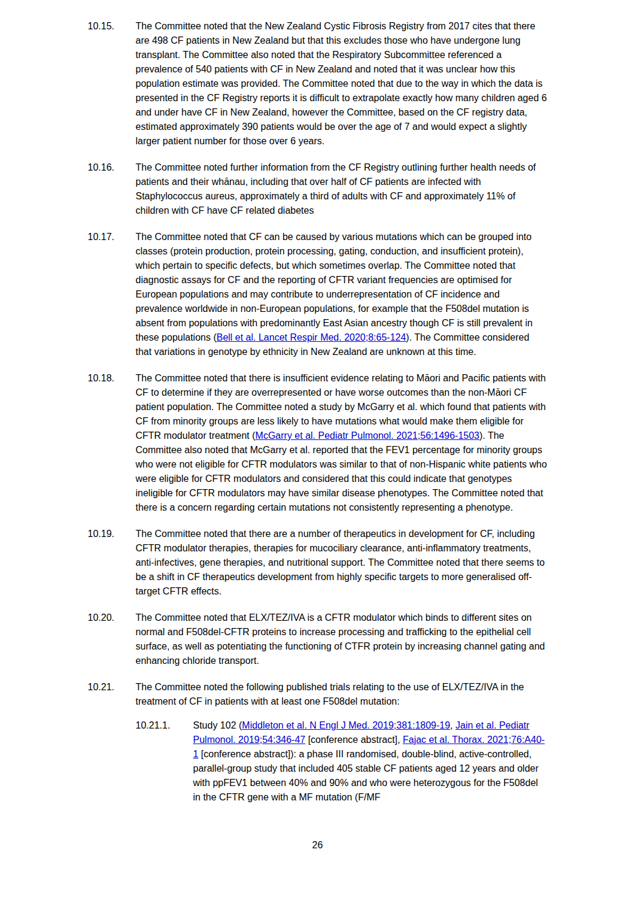10.15. The Committee noted that the New Zealand Cystic Fibrosis Registry from 2017 cites that there are 498 CF patients in New Zealand but that this excludes those who have undergone lung transplant. The Committee also noted that the Respiratory Subcommittee referenced a prevalence of 540 patients with CF in New Zealand and noted that it was unclear how this population estimate was provided. The Committee noted that due to the way in which the data is presented in the CF Registry reports it is difficult to extrapolate exactly how many children aged 6 and under have CF in New Zealand, however the Committee, based on the CF registry data, estimated approximately 390 patients would be over the age of 7 and would expect a slightly larger patient number for those over 6 years.
10.16. The Committee noted further information from the CF Registry outlining further health needs of patients and their whānau, including that over half of CF patients are infected with Staphylococcus aureus, approximately a third of adults with CF and approximately 11% of children with CF have CF related diabetes
10.17. The Committee noted that CF can be caused by various mutations which can be grouped into classes (protein production, protein processing, gating, conduction, and insufficient protein), which pertain to specific defects, but which sometimes overlap. The Committee noted that diagnostic assays for CF and the reporting of CFTR variant frequencies are optimised for European populations and may contribute to underrepresentation of CF incidence and prevalence worldwide in non-European populations, for example that the F508del mutation is absent from populations with predominantly East Asian ancestry though CF is still prevalent in these populations (Bell et al. Lancet Respir Med. 2020;8:65-124). The Committee considered that variations in genotype by ethnicity in New Zealand are unknown at this time.
10.18. The Committee noted that there is insufficient evidence relating to Māori and Pacific patients with CF to determine if they are overrepresented or have worse outcomes than the non-Māori CF patient population. The Committee noted a study by McGarry et al. which found that patients with CF from minority groups are less likely to have mutations what would make them eligible for CFTR modulator treatment (McGarry et al. Pediatr Pulmonol. 2021;56:1496-1503). The Committee also noted that McGarry et al. reported that the FEV1 percentage for minority groups who were not eligible for CFTR modulators was similar to that of non-Hispanic white patients who were eligible for CFTR modulators and considered that this could indicate that genotypes ineligible for CFTR modulators may have similar disease phenotypes. The Committee noted that there is a concern regarding certain mutations not consistently representing a phenotype.
10.19. The Committee noted that there are a number of therapeutics in development for CF, including CFTR modulator therapies, therapies for mucociliary clearance, anti-inflammatory treatments, anti-infectives, gene therapies, and nutritional support. The Committee noted that there seems to be a shift in CF therapeutics development from highly specific targets to more generalised off-target CFTR effects.
10.20. The Committee noted that ELX/TEZ/IVA is a CFTR modulator which binds to different sites on normal and F508del-CFTR proteins to increase processing and trafficking to the epithelial cell surface, as well as potentiating the functioning of CTFR protein by increasing channel gating and enhancing chloride transport.
10.21. The Committee noted the following published trials relating to the use of ELX/TEZ/IVA in the treatment of CF in patients with at least one F508del mutation:
10.21.1. Study 102 (Middleton et al. N Engl J Med. 2019;381:1809-19, Jain et al. Pediatr Pulmonol. 2019;54:346-47 [conference abstract], Fajac et al. Thorax. 2021;76:A40-1 [conference abstract]): a phase III randomised, double-blind, active-controlled, parallel-group study that included 405 stable CF patients aged 12 years and older with ppFEV1 between 40% and 90% and who were heterozygous for the F508del in the CFTR gene with a MF mutation (F/MF
26